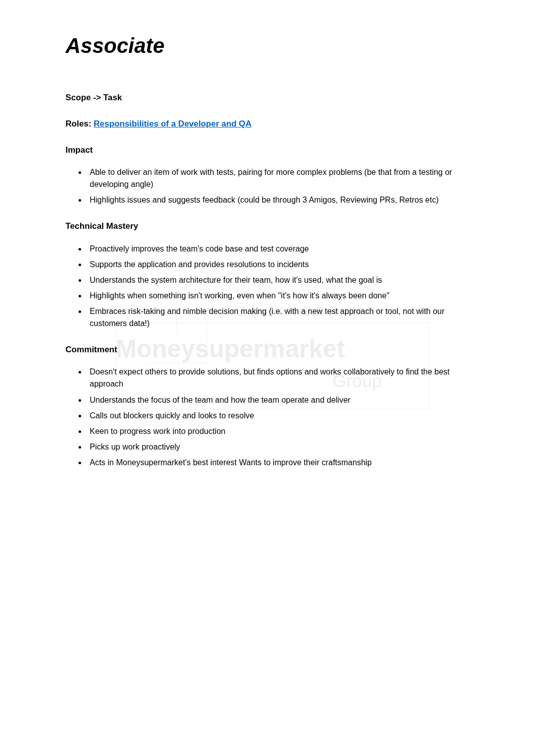ENGINEERING
Moneysupermarket
Group
Associate
Scope -> Task
Roles: Responsibilities of a Developer and QA
Impact
Able to deliver an item of work with tests, pairing for more complex problems (be that from a testing or developing angle)
Highlights issues and suggests feedback (could be through 3 Amigos, Reviewing PRs, Retros etc)
Technical Mastery
Proactively improves the team's code base and test coverage
Supports the application and provides resolutions to incidents
Understands the system architecture for their team, how it's used, what the goal is
Highlights when something isn't working, even when "it's how it's always been done"
Embraces risk-taking and nimble decision making (i.e. with a new test approach or tool, not with our customers data!)
Commitment
Doesn't expect others to provide solutions, but finds options and works collaboratively to find the best approach
Understands the focus of the team and how the team operate and deliver
Calls out blockers quickly and looks to resolve
Keen to progress work into production
Picks up work proactively
Acts in Moneysupermarket's best interest Wants to improve their craftsmanship